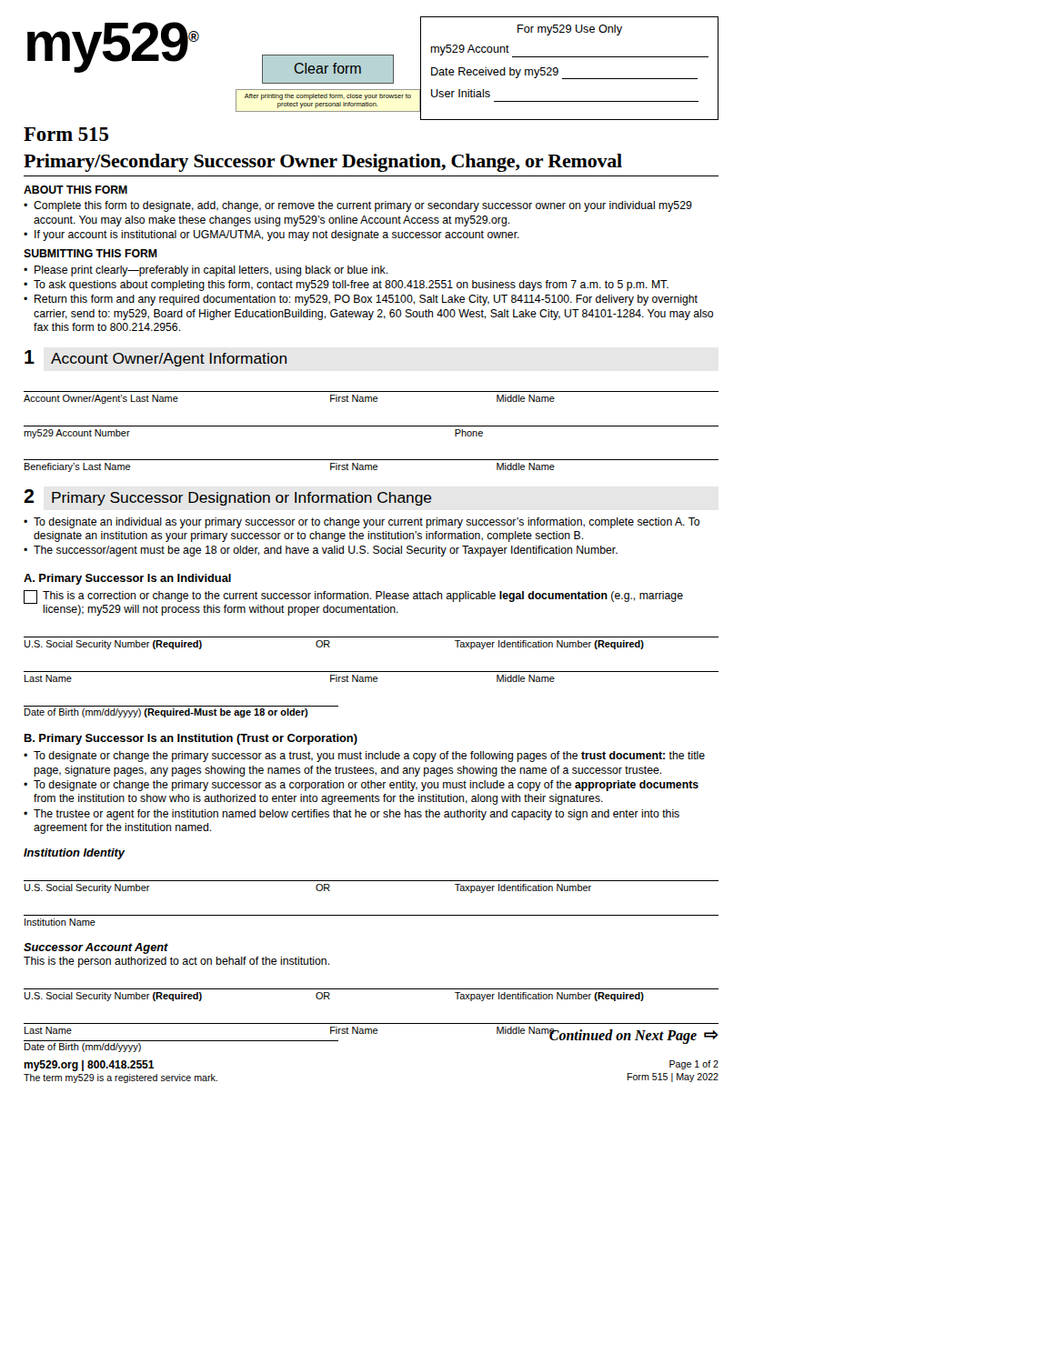my529®
Clear form
After printing the completed form, close your browser to protect your personal information.
For my529 Use Only
my529 Account
Date Received by my529
User Initials
Form 515
Primary/Secondary Successor Owner Designation, Change, or Removal
About This Form
Complete this form to designate, add, change, or remove the current primary or secondary successor owner on your individual my529 account. You may also make these changes using my529’s online Account Access at my529.org.
If your account is institutional or UGMA/UTMA, you may not designate a successor account owner.
Submitting This Form
Please print clearly—preferably in capital letters, using black or blue ink.
To ask questions about completing this form, contact my529 toll-free at 800.418.2551 on business days from 7 a.m. to 5 p.m. MT.
Return this form and any required documentation to: my529, PO Box 145100, Salt Lake City, UT 84114-5100. For delivery by overnight carrier, send to: my529, Board of Higher EducationBuilding, Gateway 2, 60 South 400 West, Salt Lake City, UT 84101-1284. You may also fax this form to 800.214.2956.
1
Account Owner/Agent Information
Account Owner/Agent’s Last Name
First Name
Middle Name
my529 Account Number
Phone
Beneficiary’s Last Name
First Name
Middle Name
2
Primary Successor Designation or Information Change
To designate an individual as your primary successor or to change your current primary successor’s information, complete section A. To designate an institution as your primary successor or to change the institution’s information, complete section B.
The successor/agent must be age 18 or older, and have a valid U.S. Social Security or Taxpayer Identification Number.
A. Primary Successor Is an Individual
This is a correction or change to the current successor information. Please attach applicable legal documentation (e.g., marriage license); my529 will not process this form without proper documentation.
U.S. Social Security Number (Required)
OR
Taxpayer Identification Number (Required)
Last Name
First Name
Middle Name
Date of Birth (mm/dd/yyyy) (Required-Must be age 18 or older)
B. Primary Successor Is an Institution (Trust or Corporation)
To designate or change the primary successor as a trust, you must include a copy of the following pages of the trust document: the title page, signature pages, any pages showing the names of the trustees, and any pages showing the name of a successor trustee.
To designate or change the primary successor as a corporation or other entity, you must include a copy of the appropriate documents from the institution to show who is authorized to enter into agreements for the institution, along with their signatures.
The trustee or agent for the institution named below certifies that he or she has the authority and capacity to sign and enter into this agreement for the institution named.
Institution Identity
U.S. Social Security Number
OR
Taxpayer Identification Number
Institution Name
Successor Account Agent
This is the person authorized to act on behalf of the institution.
U.S. Social Security Number (Required)
OR
Taxpayer Identification Number (Required)
Last Name
First Name
Middle Name
Continued on Next Page ⇨
Date of Birth (mm/dd/yyyy)
my529.org | 800.418.2551
The term my529 is a registered service mark.
Page 1 of 2
Form 515 | May 2022